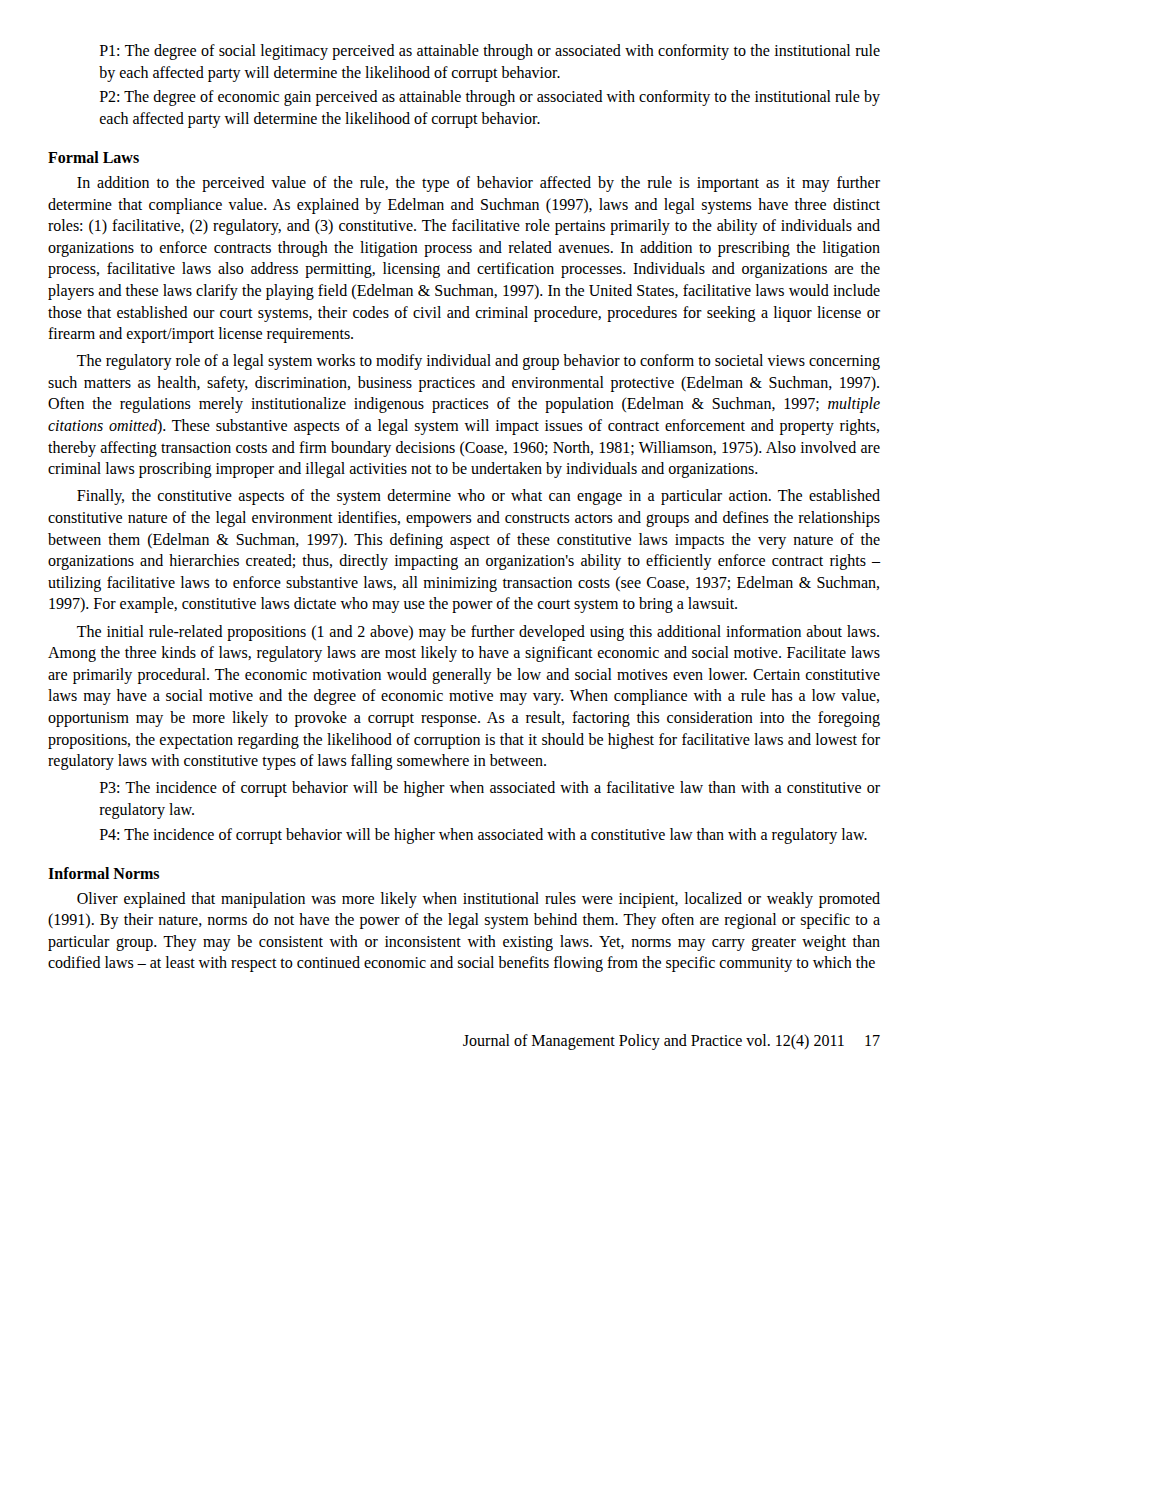P1: The degree of social legitimacy perceived as attainable through or associated with conformity to the institutional rule by each affected party will determine the likelihood of corrupt behavior.
P2: The degree of economic gain perceived as attainable through or associated with conformity to the institutional rule by each affected party will determine the likelihood of corrupt behavior.
Formal Laws
In addition to the perceived value of the rule, the type of behavior affected by the rule is important as it may further determine that compliance value. As explained by Edelman and Suchman (1997), laws and legal systems have three distinct roles: (1) facilitative, (2) regulatory, and (3) constitutive. The facilitative role pertains primarily to the ability of individuals and organizations to enforce contracts through the litigation process and related avenues. In addition to prescribing the litigation process, facilitative laws also address permitting, licensing and certification processes. Individuals and organizations are the players and these laws clarify the playing field (Edelman & Suchman, 1997). In the United States, facilitative laws would include those that established our court systems, their codes of civil and criminal procedure, procedures for seeking a liquor license or firearm and export/import license requirements.
The regulatory role of a legal system works to modify individual and group behavior to conform to societal views concerning such matters as health, safety, discrimination, business practices and environmental protective (Edelman & Suchman, 1997). Often the regulations merely institutionalize indigenous practices of the population (Edelman & Suchman, 1997; multiple citations omitted). These substantive aspects of a legal system will impact issues of contract enforcement and property rights, thereby affecting transaction costs and firm boundary decisions (Coase, 1960; North, 1981; Williamson, 1975). Also involved are criminal laws proscribing improper and illegal activities not to be undertaken by individuals and organizations.
Finally, the constitutive aspects of the system determine who or what can engage in a particular action. The established constitutive nature of the legal environment identifies, empowers and constructs actors and groups and defines the relationships between them (Edelman & Suchman, 1997). This defining aspect of these constitutive laws impacts the very nature of the organizations and hierarchies created; thus, directly impacting an organization's ability to efficiently enforce contract rights – utilizing facilitative laws to enforce substantive laws, all minimizing transaction costs (see Coase, 1937; Edelman & Suchman, 1997). For example, constitutive laws dictate who may use the power of the court system to bring a lawsuit.
The initial rule-related propositions (1 and 2 above) may be further developed using this additional information about laws. Among the three kinds of laws, regulatory laws are most likely to have a significant economic and social motive. Facilitate laws are primarily procedural. The economic motivation would generally be low and social motives even lower. Certain constitutive laws may have a social motive and the degree of economic motive may vary. When compliance with a rule has a low value, opportunism may be more likely to provoke a corrupt response. As a result, factoring this consideration into the foregoing propositions, the expectation regarding the likelihood of corruption is that it should be highest for facilitative laws and lowest for regulatory laws with constitutive types of laws falling somewhere in between.
P3: The incidence of corrupt behavior will be higher when associated with a facilitative law than with a constitutive or regulatory law.
P4: The incidence of corrupt behavior will be higher when associated with a constitutive law than with a regulatory law.
Informal Norms
Oliver explained that manipulation was more likely when institutional rules were incipient, localized or weakly promoted (1991). By their nature, norms do not have the power of the legal system behind them. They often are regional or specific to a particular group. They may be consistent with or inconsistent with existing laws. Yet, norms may carry greater weight than codified laws – at least with respect to continued economic and social benefits flowing from the specific community to which the
Journal of Management Policy and Practice vol. 12(4) 201117